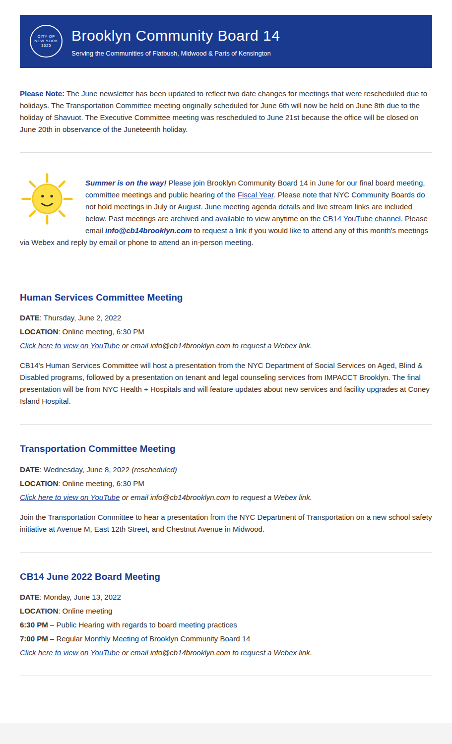CITY OF
NEW YORK
1625
Brooklyn Community Board 14
Serving the Communities of Flatbush, Midwood & Parts of Kensington
Please Note: The June newsletter has been updated to reflect two date changes for meetings that were rescheduled due to holidays. The Transportation Committee meeting originally scheduled for June 6th will now be held on June 8th due to the holiday of Shavuot. The Executive Committee meeting was rescheduled to June 21st because the office will be closed on June 20th in observance of the Juneteenth holiday.
Summer is on the way! Please join Brooklyn Community Board 14 in June for our final board meeting, committee meetings and public hearing of the Fiscal Year. Please note that NYC Community Boards do not hold meetings in July or August. June meeting agenda details and live stream links are included below. Past meetings are archived and available to view anytime on the CB14 YouTube channel. Please email info@cb14brooklyn.com to request a link if you would like to attend any of this month's meetings via Webex and reply by email or phone to attend an in-person meeting.
Human Services Committee Meeting
DATE: Thursday, June 2, 2022
LOCATION: Online meeting, 6:30 PM
Click here to view on YouTube or email info@cb14brooklyn.com to request a Webex link.
CB14's Human Services Committee will host a presentation from the NYC Department of Social Services on Aged, Blind & Disabled programs, followed by a presentation on tenant and legal counseling services from IMPACCT Brooklyn. The final presentation will be from NYC Health + Hospitals and will feature updates about new services and facility upgrades at Coney Island Hospital.
Transportation Committee Meeting
DATE: Wednesday, June 8, 2022 (rescheduled)
LOCATION: Online meeting, 6:30 PM
Click here to view on YouTube or email info@cb14brooklyn.com to request a Webex link.
Join the Transportation Committee to hear a presentation from the NYC Department of Transportation on a new school safety initiative at Avenue M, East 12th Street, and Chestnut Avenue in Midwood.
CB14 June 2022 Board Meeting
DATE: Monday, June 13, 2022
LOCATION: Online meeting
6:30 PM – Public Hearing with regards to board meeting practices
7:00 PM – Regular Monthly Meeting of Brooklyn Community Board 14
Click here to view on YouTube or email info@cb14brooklyn.com to request a Webex link.